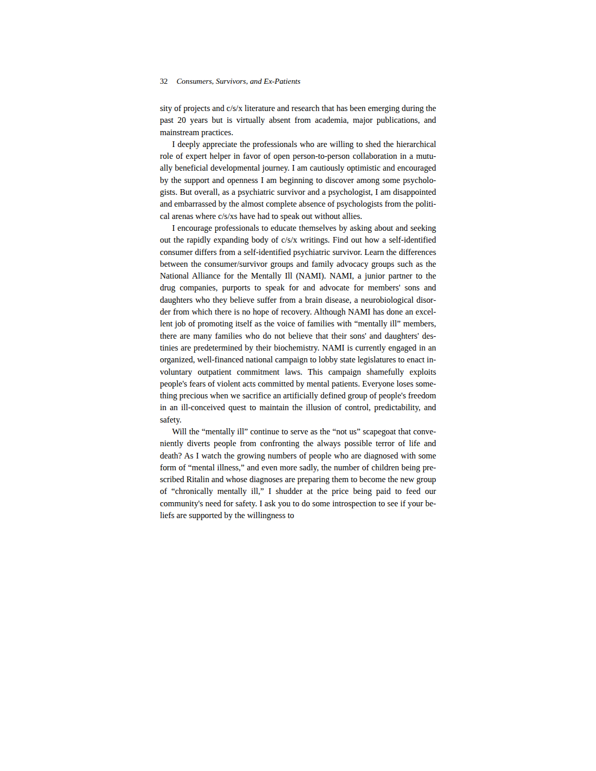32 Consumers, Survivors, and Ex-Patients
sity of projects and c/s/x literature and research that has been emerging during the past 20 years but is virtually absent from academia, major publications, and mainstream practices.
I deeply appreciate the professionals who are willing to shed the hierarchical role of expert helper in favor of open person-to-person collaboration in a mutually beneficial developmental journey. I am cautiously optimistic and encouraged by the support and openness I am beginning to discover among some psychologists. But overall, as a psychiatric survivor and a psychologist, I am disappointed and embarrassed by the almost complete absence of psychologists from the political arenas where c/s/xs have had to speak out without allies.
I encourage professionals to educate themselves by asking about and seeking out the rapidly expanding body of c/s/x writings. Find out how a self-identified consumer differs from a self-identified psychiatric survivor. Learn the differences between the consumer/survivor groups and family advocacy groups such as the National Alliance for the Mentally Ill (NAMI). NAMI, a junior partner to the drug companies, purports to speak for and advocate for members' sons and daughters who they believe suffer from a brain disease, a neurobiological disorder from which there is no hope of recovery. Although NAMI has done an excellent job of promoting itself as the voice of families with “mentally ill” members, there are many families who do not believe that their sons' and daughters' destinies are predetermined by their biochemistry. NAMI is currently engaged in an organized, well-financed national campaign to lobby state legislatures to enact involuntary outpatient commitment laws. This campaign shamefully exploits people's fears of violent acts committed by mental patients. Everyone loses something precious when we sacrifice an artificially defined group of people's freedom in an ill-conceived quest to maintain the illusion of control, predictability, and safety.
Will the “mentally ill” continue to serve as the “not us” scapegoat that conveniently diverts people from confronting the always possible terror of life and death? As I watch the growing numbers of people who are diagnosed with some form of “mental illness,” and even more sadly, the number of children being prescribed Ritalin and whose diagnoses are preparing them to become the new group of “chronically mentally ill,” I shudder at the price being paid to feed our community's need for safety. I ask you to do some introspection to see if your beliefs are supported by the willingness to